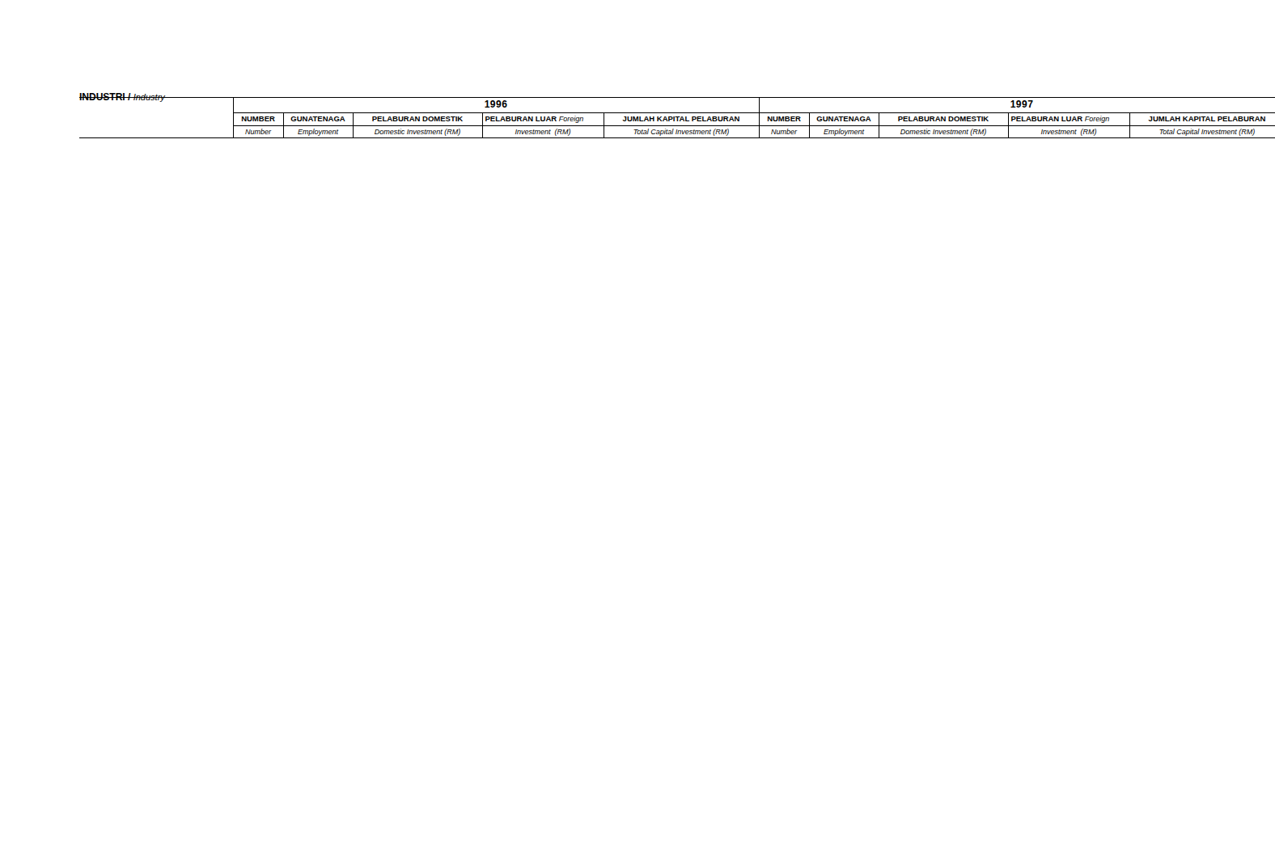| | 1996 | 1997 |
| --- | --- | --- |
| NUMBER | GUNATENAGA | PELABURAN DOMESTIK | PELABURAN LUAR Foreign | JUMLAH KAPITAL PELABURAN | NUMBER | GUNATENAGA | PELABURAN DOMESTIK | PELABURAN LUAR Foreign | JUMLAH KAPITAL PELABURAN |
| Number | Employment | Domestic Investment (RM) | Investment (RM) | Total Capital Investment (RM) | Number | Employment | Domestic Investment (RM) | Investment (RM) | Total Capital Investment (RM) |
INDUSTRI / Industry